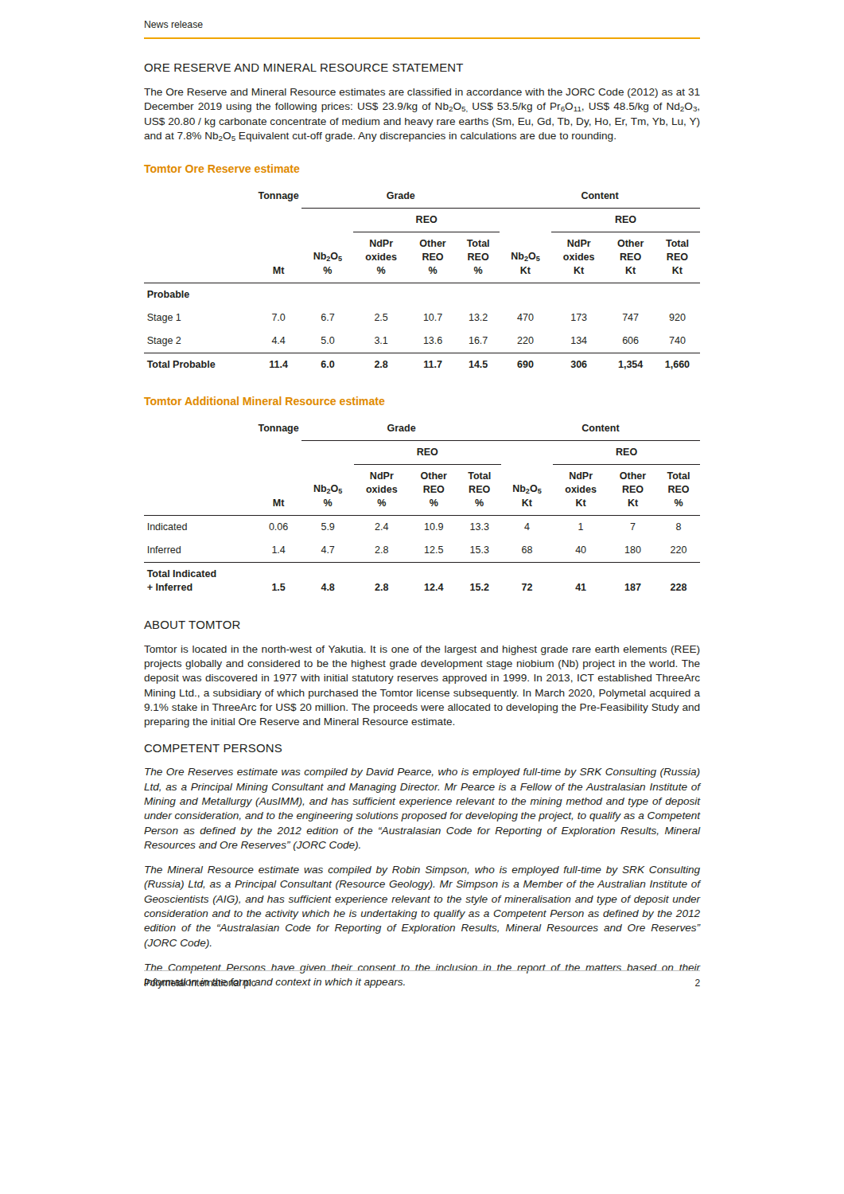News release
Ore Reserve and Mineral Resource Statement
The Ore Reserve and Mineral Resource estimates are classified in accordance with the JORC Code (2012) as at 31 December 2019 using the following prices: US$ 23.9/kg of Nb2O5, US$ 53.5/kg of Pr6O11, US$ 48.5/kg of Nd2O3, US$ 20.80 / kg carbonate concentrate of medium and heavy rare earths (Sm, Eu, Gd, Tb, Dy, Ho, Er, Tm, Yb, Lu, Y) and at 7.8% Nb2O5 Equivalent cut-off grade. Any discrepancies in calculations are due to rounding.
Tomtor Ore Reserve estimate
| | Tonnage | Grade | Content |
| --- | --- | --- | --- |
| | | | REO | | REO |
| | Mt | Nb 2 O 5 % | NdPr oxides % | Other REO % | Total REO % | Nb 2 O 5 Kt | NdPr oxides Kt | Other REO Kt | Total REO Kt |
| Probable | | | | | | | | | |
| Stage 1 | 7.0 | 6.7 | 2.5 | 10.7 | 13.2 | 470 | 173 | 747 | 920 |
| Stage 2 | 4.4 | 5.0 | 3.1 | 13.6 | 16.7 | 220 | 134 | 606 | 740 |
| Total Probable | 11.4 | 6.0 | 2.8 | 11.7 | 14.5 | 690 | 306 | 1,354 | 1,660 |
Tomtor Additional Mineral Resource estimate
| | Tonnage | Grade | Content |
| --- | --- | --- | --- |
| | | | REO | | REO |
| | Mt | Nb 2 O 5 % | NdPr oxides % | Other REO % | Total REO % | Nb 2 O 5 Kt | NdPr oxides Kt | Other REO Kt | Total REO % |
| Indicated | 0.06 | 5.9 | 2.4 | 10.9 | 13.3 | 4 | 1 | 7 | 8 |
| Inferred | 1.4 | 4.7 | 2.8 | 12.5 | 15.3 | 68 | 40 | 180 | 220 |
| Total Indicated + Inferred | 1.5 | 4.8 | 2.8 | 12.4 | 15.2 | 72 | 41 | 187 | 228 |
About Tomtor
Tomtor is located in the north-west of Yakutia. It is one of the largest and highest grade rare earth elements (REE) projects globally and considered to be the highest grade development stage niobium (Nb) project in the world. The deposit was discovered in 1977 with initial statutory reserves approved in 1999. In 2013, ICT established ThreeArc Mining Ltd., a subsidiary of which purchased the Tomtor license subsequently. In March 2020, Polymetal acquired a 9.1% stake in ThreeArc for US$ 20 million. The proceeds were allocated to developing the Pre-Feasibility Study and preparing the initial Ore Reserve and Mineral Resource estimate.
Competent Persons
The Ore Reserves estimate was compiled by David Pearce, who is employed full-time by SRK Consulting (Russia) Ltd, as a Principal Mining Consultant and Managing Director. Mr Pearce is a Fellow of the Australasian Institute of Mining and Metallurgy (AusIMM), and has sufficient experience relevant to the mining method and type of deposit under consideration, and to the engineering solutions proposed for developing the project, to qualify as a Competent Person as defined by the 2012 edition of the “Australasian Code for Reporting of Exploration Results, Mineral Resources and Ore Reserves” (JORC Code).
The Mineral Resource estimate was compiled by Robin Simpson, who is employed full-time by SRK Consulting (Russia) Ltd, as a Principal Consultant (Resource Geology). Mr Simpson is a Member of the Australian Institute of Geoscientists (AIG), and has sufficient experience relevant to the style of mineralisation and type of deposit under consideration and to the activity which he is undertaking to qualify as a Competent Person as defined by the 2012 edition of the “Australasian Code for Reporting of Exploration Results, Mineral Resources and Ore Reserves” (JORC Code).
The Competent Persons have given their consent to the inclusion in the report of the matters based on their information in the form and context in which it appears.
Polymetal International plc 2